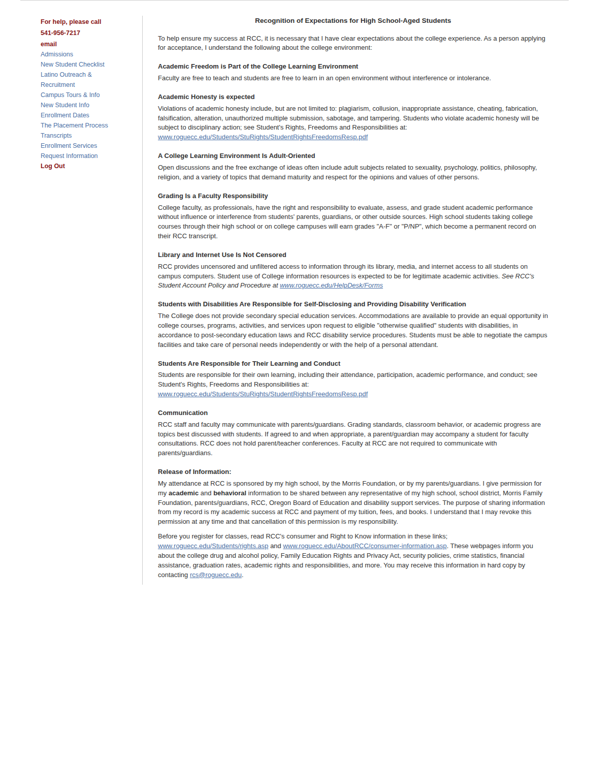For help, please call
541-956-7217
email
Admissions
New Student Checklist
Latino Outreach & Recruitment
Campus Tours & Info
New Student Info
Enrollment Dates
The Placement Process
Transcripts
Enrollment Services
Request Information
Log Out
Recognition of Expectations for High School-Aged Students
To help ensure my success at RCC, it is necessary that I have clear expectations about the college experience. As a person applying for acceptance, I understand the following about the college environment:
Academic Freedom is Part of the College Learning Environment
Faculty are free to teach and students are free to learn in an open environment without interference or intolerance.
Academic Honesty is expected
Violations of academic honesty include, but are not limited to: plagiarism, collusion, inappropriate assistance, cheating, fabrication, falsification, alteration, unauthorized multiple submission, sabotage, and tampering. Students who violate academic honesty will be subject to disciplinary action; see Student's Rights, Freedoms and Responsibilities at: www.roguecc.edu/Students/StuRights/StudentRightsFreedomsResp.pdf
A College Learning Environment Is Adult-Oriented
Open discussions and the free exchange of ideas often include adult subjects related to sexuality, psychology, politics, philosophy, religion, and a variety of topics that demand maturity and respect for the opinions and values of other persons.
Grading Is a Faculty Responsibility
College faculty, as professionals, have the right and responsibility to evaluate, assess, and grade student academic performance without influence or interference from students' parents, guardians, or other outside sources. High school students taking college courses through their high school or on college campuses will earn grades "A-F" or "P/NP", which become a permanent record on their RCC transcript.
Library and Internet Use Is Not Censored
RCC provides uncensored and unfiltered access to information through its library, media, and internet access to all students on campus computers. Student use of College information resources is expected to be for legitimate academic activities. See RCC's Student Account Policy and Procedure at www.roguecc.edu/HelpDesk/Forms
Students with Disabilities Are Responsible for Self-Disclosing and Providing Disability Verification
The College does not provide secondary special education services. Accommodations are available to provide an equal opportunity in college courses, programs, activities, and services upon request to eligible "otherwise qualified" students with disabilities, in accordance to post-secondary education laws and RCC disability service procedures. Students must be able to negotiate the campus facilities and take care of personal needs independently or with the help of a personal attendant.
Students Are Responsible for Their Learning and Conduct
Students are responsible for their own learning, including their attendance, participation, academic performance, and conduct; see Student's Rights, Freedoms and Responsibilities at:
www.roguecc.edu/Students/StuRights/StudentRightsFreedomsResp.pdf
Communication
RCC staff and faculty may communicate with parents/guardians. Grading standards, classroom behavior, or academic progress are topics best discussed with students. If agreed to and when appropriate, a parent/guardian may accompany a student for faculty consultations. RCC does not hold parent/teacher conferences. Faculty at RCC are not required to communicate with parents/guardians.
Release of Information:
My attendance at RCC is sponsored by my high school, by the Morris Foundation, or by my parents/guardians. I give permission for my academic and behavioral information to be shared between any representative of my high school, school district, Morris Family Foundation, parents/guardians, RCC, Oregon Board of Education and disability support services. The purpose of sharing information from my record is my academic success at RCC and payment of my tuition, fees, and books. I understand that I may revoke this permission at any time and that cancellation of this permission is my responsibility.
Before you register for classes, read RCC's consumer and Right to Know information in these links; www.roguecc.edu/Students/rights.asp and www.roguecc.edu/AboutRCC/consumer-information.asp. These webpages inform you about the college drug and alcohol policy, Family Education Rights and Privacy Act, security policies, crime statistics, financial assistance, graduation rates, academic rights and responsibilities, and more. You may receive this information in hard copy by contacting rcs@roguecc.edu.